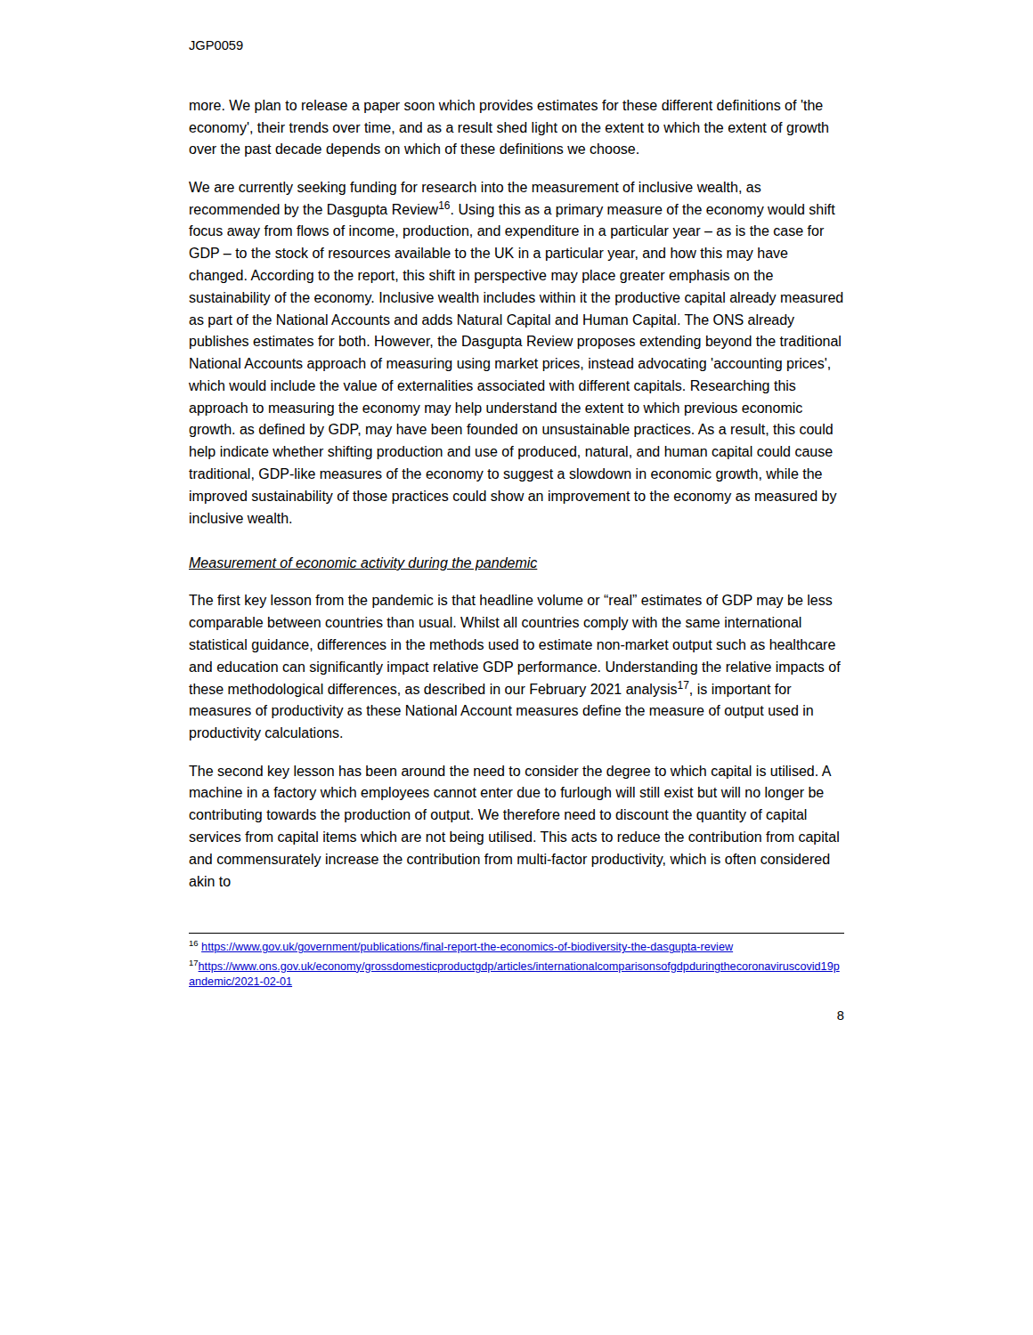JGP0059
more. We plan to release a paper soon which provides estimates for these different definitions of 'the economy', their trends over time, and as a result shed light on the extent to which the extent of growth over the past decade depends on which of these definitions we choose.
We are currently seeking funding for research into the measurement of inclusive wealth, as recommended by the Dasgupta Review16. Using this as a primary measure of the economy would shift focus away from flows of income, production, and expenditure in a particular year – as is the case for GDP – to the stock of resources available to the UK in a particular year, and how this may have changed. According to the report, this shift in perspective may place greater emphasis on the sustainability of the economy. Inclusive wealth includes within it the productive capital already measured as part of the National Accounts and adds Natural Capital and Human Capital. The ONS already publishes estimates for both. However, the Dasgupta Review proposes extending beyond the traditional National Accounts approach of measuring using market prices, instead advocating 'accounting prices', which would include the value of externalities associated with different capitals. Researching this approach to measuring the economy may help understand the extent to which previous economic growth. as defined by GDP, may have been founded on unsustainable practices. As a result, this could help indicate whether shifting production and use of produced, natural, and human capital could cause traditional, GDP-like measures of the economy to suggest a slowdown in economic growth, while the improved sustainability of those practices could show an improvement to the economy as measured by inclusive wealth.
Measurement of economic activity during the pandemic
The first key lesson from the pandemic is that headline volume or “real” estimates of GDP may be less comparable between countries than usual. Whilst all countries comply with the same international statistical guidance, differences in the methods used to estimate non-market output such as healthcare and education can significantly impact relative GDP performance. Understanding the relative impacts of these methodological differences, as described in our February 2021 analysis17, is important for measures of productivity as these National Account measures define the measure of output used in productivity calculations.
The second key lesson has been around the need to consider the degree to which capital is utilised. A machine in a factory which employees cannot enter due to furlough will still exist but will no longer be contributing towards the production of output. We therefore need to discount the quantity of capital services from capital items which are not being utilised. This acts to reduce the contribution from capital and commensurately increase the contribution from multi-factor productivity, which is often considered akin to
16 https://www.gov.uk/government/publications/final-report-the-economics-of-biodiversity-the-dasgupta-review
17https://www.ons.gov.uk/economy/grossdomesticproductgdp/articles/internationalcomparisonsofgdpduringthecoronaviruscovid19pandemic/2021-02-01
8